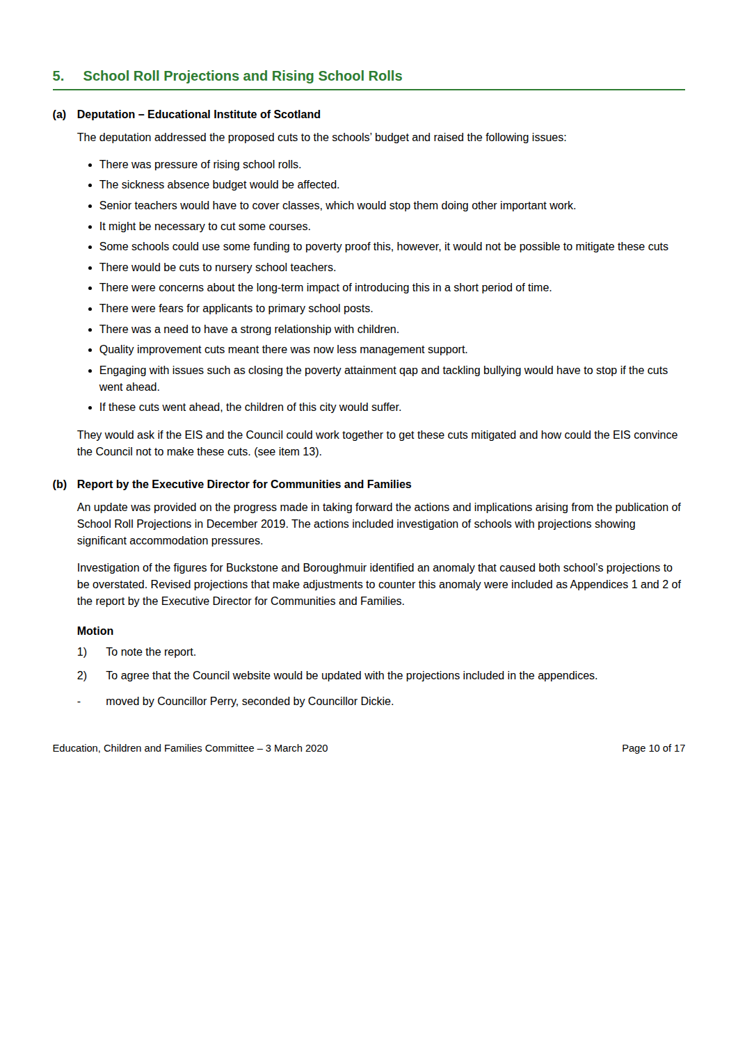5. School Roll Projections and Rising School Rolls
(a) Deputation – Educational Institute of Scotland
The deputation addressed the proposed cuts to the schools’ budget and raised the following issues:
There was pressure of rising school rolls.
The sickness absence budget would be affected.
Senior teachers would have to cover classes, which would stop them doing other important work.
It might be necessary to cut some courses.
Some schools could use some funding to poverty proof this, however, it would not be possible to mitigate these cuts
There would be cuts to nursery school teachers.
There were concerns about the long-term impact of introducing this in a short period of time.
There were fears for applicants to primary school posts.
There was a need to have a strong relationship with children.
Quality improvement cuts meant there was now less management support.
Engaging with issues such as closing the poverty attainment qap and tackling bullying would have to stop if the cuts went ahead.
If these cuts went ahead, the children of this city would suffer.
They would ask if the EIS and the Council could work together to get these cuts mitigated and how could the EIS convince the Council not to make these cuts. (see item 13).
(b) Report by the Executive Director for Communities and Families
An update was provided on the progress made in taking forward the actions and implications arising from the publication of School Roll Projections in December 2019. The actions included investigation of schools with projections showing significant accommodation pressures.
Investigation of the figures for Buckstone and Boroughmuir identified an anomaly that caused both school’s projections to be overstated. Revised projections that make adjustments to counter this anomaly were included as Appendices 1 and 2 of the report by the Executive Director for Communities and Families.
Motion
To note the report.
To agree that the Council website would be updated with the projections included in the appendices.
moved by Councillor Perry, seconded by Councillor Dickie.
Education, Children and Families Committee – 3 March 2020 Page 10 of 17